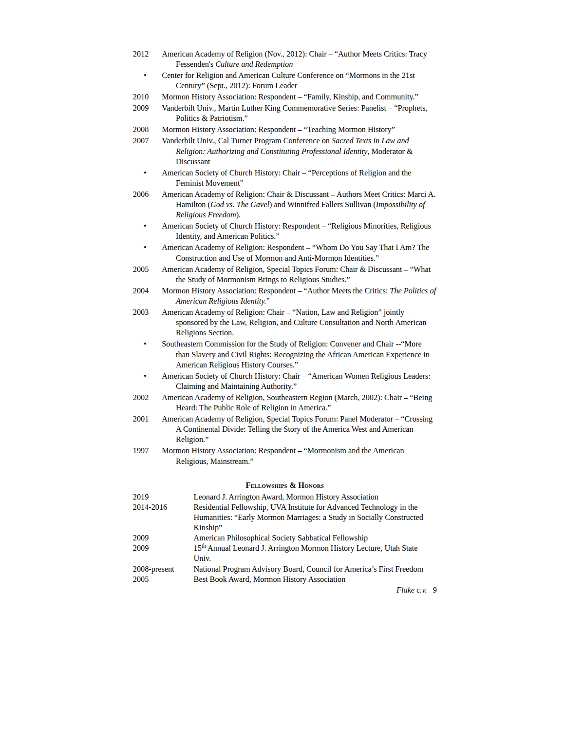2012
American Academy of Religion (Nov., 2012): Chair – “Author Meets Critics: Tracy Fessenden's Culture and Redemption
•
Center for Religion and American Culture Conference on “Mormons in the 21st Century” (Sept., 2012): Forum Leader
2010
Mormon History Association: Respondent – “Family, Kinship, and Community.”
2009
Vanderbilt Univ., Martin Luther King Commemorative Series: Panelist – “Prophets, Politics & Patriotism.”
2008
Mormon History Association: Respondent – “Teaching Mormon History”
2007
Vanderbilt Univ., Cal Turner Program Conference on Sacred Texts in Law and Religion: Authorizing and Constituting Professional Identity, Moderator & Discussant
•
American Society of Church History: Chair – “Perceptions of Religion and the Feminist Movement”
2006
American Academy of Religion: Chair & Discussant – Authors Meet Critics: Marci A. Hamilton (God vs. The Gavel) and Winnifred Fallers Sullivan (Impossibility of Religious Freedom).
•
American Society of Church History: Respondent – “Religious Minorities, Religious Identity, and American Politics.”
•
American Academy of Religion: Respondent – “Whom Do You Say That I Am? The Construction and Use of Mormon and Anti-Mormon Identities.”
2005
American Academy of Religion, Special Topics Forum: Chair & Discussant – “What the Study of Mormonism Brings to Religious Studies.”
2004
Mormon History Association: Respondent – “Author Meets the Critics: The Politics of American Religious Identity.”
2003
American Academy of Religion: Chair – “Nation, Law and Religion” jointly sponsored by the Law, Religion, and Culture Consultation and North American Religions Section.
•
Southeastern Commission for the Study of Religion: Convener and Chair --“More than Slavery and Civil Rights: Recognizing the African American Experience in American Religious History Courses.”
•
American Society of Church History: Chair – “American Women Religious Leaders: Claiming and Maintaining Authority.”
2002
American Academy of Religion, Southeastern Region (March, 2002): Chair – “Being Heard: The Public Role of Religion in America.”
2001
American Academy of Religion, Special Topics Forum: Panel Moderator – “Crossing A Continental Divide: Telling the Story of the America West and American Religion.”
1997
Mormon History Association: Respondent – “Mormonism and the American Religious, Mainstream.”
Fellowships & Honors
2019
Leonard J. Arrington Award, Mormon History Association
2014-2016
Residential Fellowship, UVA Institute for Advanced Technology in the
Humanities: “Early Mormon Marriages: a Study in Socially Constructed Kinship”
2009
American Philosophical Society Sabbatical Fellowship
2009
15th Annual Leonard J. Arrington Mormon History Lecture, Utah State Univ.
2008-present
National Program Advisory Board, Council for America’s First Freedom
2005
Best Book Award, Mormon History Association
Flake c.v. 9